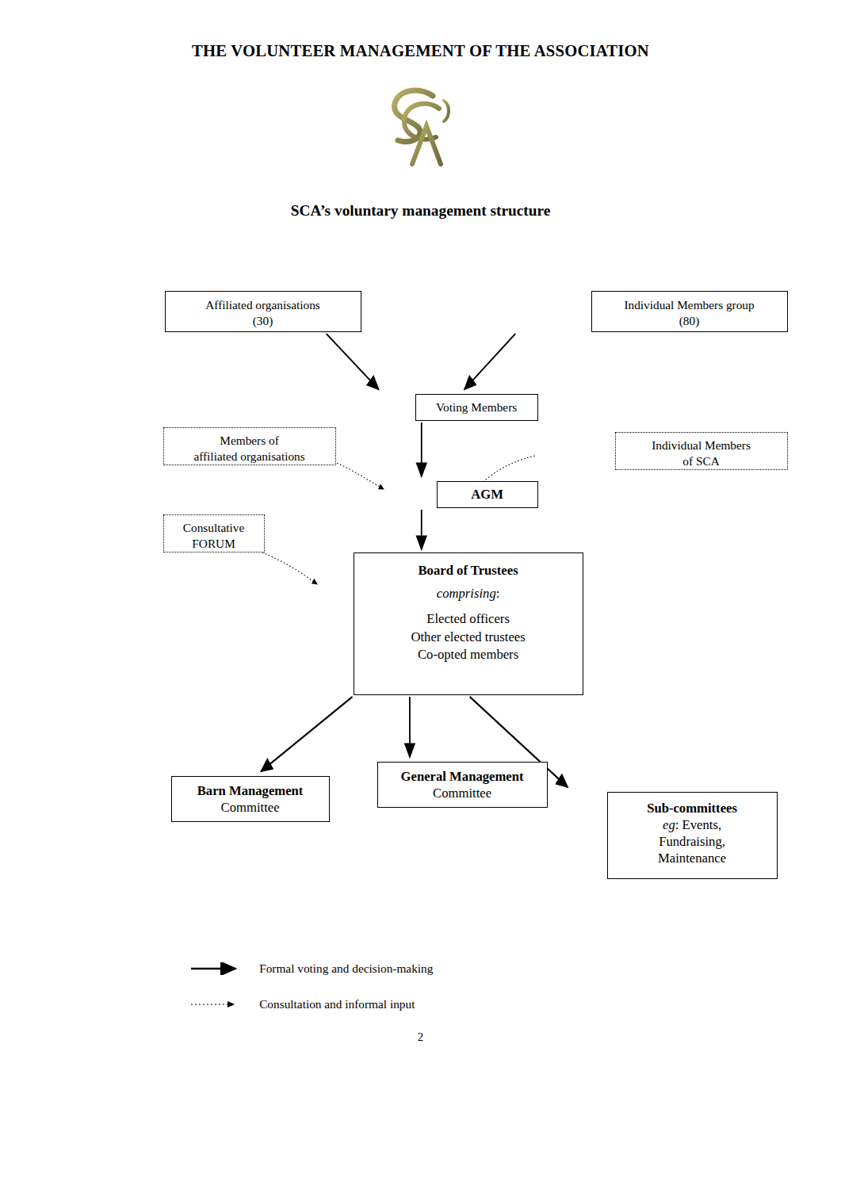THE VOLUNTEER MANAGEMENT OF THE ASSOCIATION
SCA’s voluntary management structure
Affiliated organisations
(30)
Individual Members group
(80)
Voting Members
Members of
affiliated organisations
Individual Members
of SCA
AGM
Consultative
FORUM
Board of Trustees
comprising:
Elected officers
Other elected trustees
Co-opted members
Barn Management
Committee
General Management
Committee
Sub-committees
eg: Events,
Fundraising,
Maintenance
Formal voting and decision-making
Consultation and informal input
2